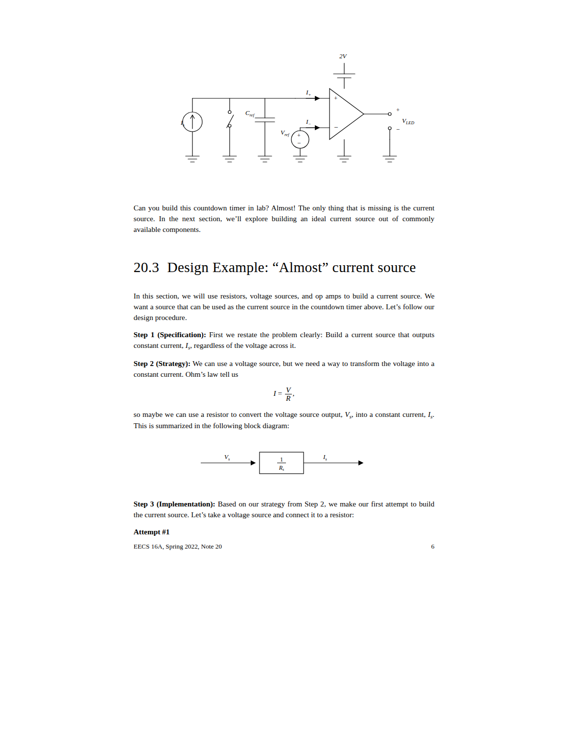+ − + − 2V Is Cref Vref I+ I− + − VLED
Can you build this countdown timer in lab? Almost! The only thing that is missing is the current source. In the next section, we’ll explore building an ideal current source out of commonly available components.
20.3 Design Example: “Almost” current source
In this section, we will use resistors, voltage sources, and op amps to build a current source. We want a source that can be used as the current source in the countdown timer above. Let’s follow our design procedure.
Step 1 (Specification): First we restate the problem clearly: Build a current source that outputs constant current, Is, regardless of the voltage across it.
Step 2 (Strategy): We can use a voltage source, but we need a way to transform the voltage into a constant current. Ohm’s law tell us
I = VR,
so maybe we can use a resistor to convert the voltage source output, Vs, into a constant current, Is. This is summarized in the following block diagram:
Vs Is 1 Rs
Step 3 (Implementation): Based on our strategy from Step 2, we make our first attempt to build the current source. Let’s take a voltage source and connect it to a resistor:
Attempt #1
EECS 16A, Spring 2022, Note 20 6